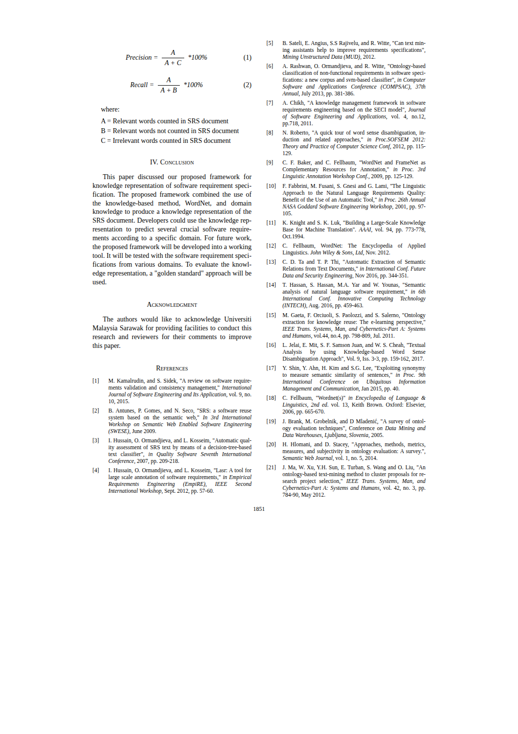Precision = A A + C *100%
(1)
Recall = A A + B *100%
(2)
where:
A = Relevant words counted in SRS document
B = Relevant words not counted in SRS document
C = Irrelevant words counted in SRS document
IV. Conclusion
This paper discussed our proposed framework for knowledge representation of software requirement specification. The proposed framework combined the use of the knowledge-based method, WordNet, and domain knowledge to produce a knowledge representation of the SRS document. Developers could use the knowledge representation to predict several crucial software requirements according to a specific domain. For future work, the proposed framework will be developed into a working tool. It will be tested with the software requirement specifications from various domains. To evaluate the knowledge representation, a "golden standard" approach will be used.
Acknowledgment
The authors would like to acknowledge Universiti Malaysia Sarawak for providing facilities to conduct this research and reviewers for their comments to improve this paper.
References
[1] M. Kamalrudin, and S. Sidek, "A review on software requirements validation and consistency management," International Journal of Software Engineering and Its Application, vol. 9, no. 10, 2015.
[2] B. Antunes, P. Gomes, and N. Seco, "SRS: a software reuse system based on the semantic web," In 3rd International Workshop on Semantic Web Enabled Software Engineering (SWESE), June 2009.
[3] I. Hussain, O. Ormandjieva, and L. Kosseim, "Automatic quality assessment of SRS text by means of a decision-tree-based text classifier", in Quality Software Seventh International Conference, 2007, pp. 209-218.
[4] I. Hussain, O. Ormandjieva, and L. Kosseim, "Lasr: A tool for large scale annotation of software requirements," in Empirical Requirements Engineering (EmpiRE), IEEE Second International Workshop, Sept. 2012, pp. 57-60.
[5] B. Sateli, E. Angius, S.S Rajivelu, and R. Witte, "Can text mining assistants help to improve requirements specifications", Mining Unstructured Data (MUD), 2012.
[6] A. Rashwan, O. Ormandjieva, and R. Witte, "Ontology-based classification of non-functional requirements in software specifications: a new corpus and svm-based classifier", in Computer Software and Applications Conference (COMPSAC), 37th Annual, July 2013, pp. 381-386.
[7] A. Chikh, "A knowledge management framework in software requirements engineering based on the SECI model", Journal of Software Engineering and Applications, vol. 4, no.12, pp.718, 2011.
[8] N. Roberto, "A quick tour of word sense disambiguation, induction and related approaches," in Proc.SOFSEM 2012: Theory and Practice of Computer Science Conf, 2012, pp. 115-129.
[9] C. F. Baker, and C. Fellbaum, "WordNet and FrameNet as Complementary Resources for Annotation," in Proc. 3rd Linguistic Annotation Workshop Conf., 2009, pp. 125-129.
[10] F. Fabbrini, M. Fusani, S. Gnesi and G. Lami, "The Linguistic Approach to the Natural Language Requirements Quality: Benefit of the Use of an Automatic Tool," in Proc. 26th Annual NASA Goddard Software Engineering Workshop, 2001, pp. 97-105.
[11] K. Knight and S. K. Luk, "Building a Large-Scale Knowledge Base for Machine Translation". AAAI, vol. 94, pp. 773-778, Oct.1994.
[12] C. Fellbaum, WordNet: The Encyclopedia of Applied Linguistics. John Wiley & Sons, Ltd, Nov. 2012.
[13] C. D. Ta and T. P. Thi, "Automatic Extraction of Semantic Relations from Text Documents," in International Conf. Future Data and Security Engineering, Nov 2016, pp. 344-351.
[14] T. Hassan, S. Hassan, M.A. Yar and W. Younas, "Semantic analysis of natural language software requirement," in 6th International Conf. Innovative Computing Technology (INTECH), Aug. 2016, pp. 459-463.
[15] M. Gaeta, F. Orciuoli, S. Paolozzi, and S. Salerno, "Ontology extraction for knowledge reuse: The e-learning perspective," IEEE Trans. Systems, Man, and Cybernetics-Part A: Systems and Humans, vol.44, no.4, pp. 798-809, Jul. 2011.
[16] L. Jelai, E. Mit, S. F. Samson Juan, and W. S. Cheah, "Textual Analysis by using Knowledge-based Word Sense Disambiguation Approach", Vol. 9, Iss. 3-3, pp. 159-162, 2017.
[17] Y. Shin, Y. Ahn, H. Kim and S.G. Lee, "Exploiting synonymy to measure semantic similarity of sentences," in Proc. 9th International Conference on Ubiquitous Information Management and Communication, Jan 2015, pp. 40.
[18] C. Fellbaum, "Wordnet(s)" in Encyclopedia of Language & Linguistics, 2nd ed. vol. 13, Keith Brown. Oxford: Elsevier, 2006, pp. 665-670.
[19] J. Brank, M. Grobelnik, and D Mladenić, "A survey of ontology evaluation techniques", Conference on Data Mining and Data Warehouses, Ljubljana, Slovenia, 2005.
[20] H. Hlomani, and D. Stacey, "Approaches, methods, metrics, measures, and subjectivity in ontology evaluation: A survey.", Semantic Web Journal, vol. 1, no. 5, 2014.
[21] J. Ma, W. Xu, Y.H. Sun, E. Turban, S. Wang and O. Liu, "An ontology-based text-mining method to cluster proposals for research project selection," IEEE Trans. Systems, Man, and Cybernetics-Part A: Systems and Humans, vol. 42, no. 3, pp. 784-90, May 2012.
1851